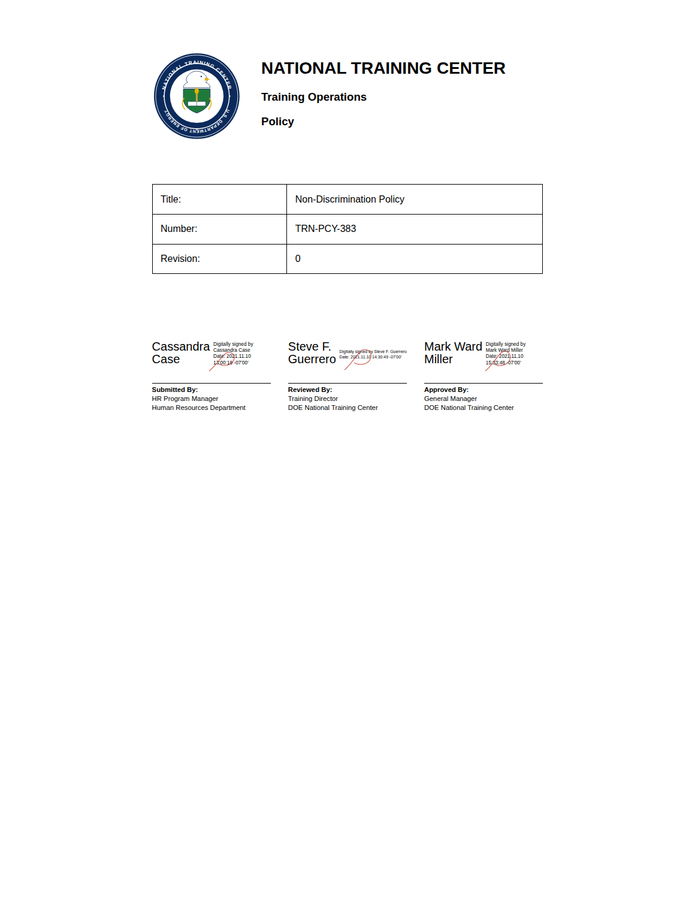NATIONAL TRAINING CENTER U.S. DEPARTMENT OF ENERGY
NATIONAL TRAINING CENTER
Training Operations
Policy
| Title: | Non-Discrimination Policy |
| Number: | TRN-PCY-383 |
| Revision: | 0 |
Cassandra
Case
Digitally signed by
Cassandra Case
Date: 2021.11.10
13:00:18 -07'00'
Submitted By:
HR Program Manager
Human Resources Department
Steve F.
Guerrero
Digitally signed by Steve F. Guerrero
Date: 2021.11.10 14:30:49 -07'00'
Reviewed By:
Training Director
DOE National Training Center
Mark Ward
Miller
Digitally signed by
Mark Ward Miller
Date: 2021.11.10
15:33:48 -07'00'
Approved By:
General Manager
DOE National Training Center